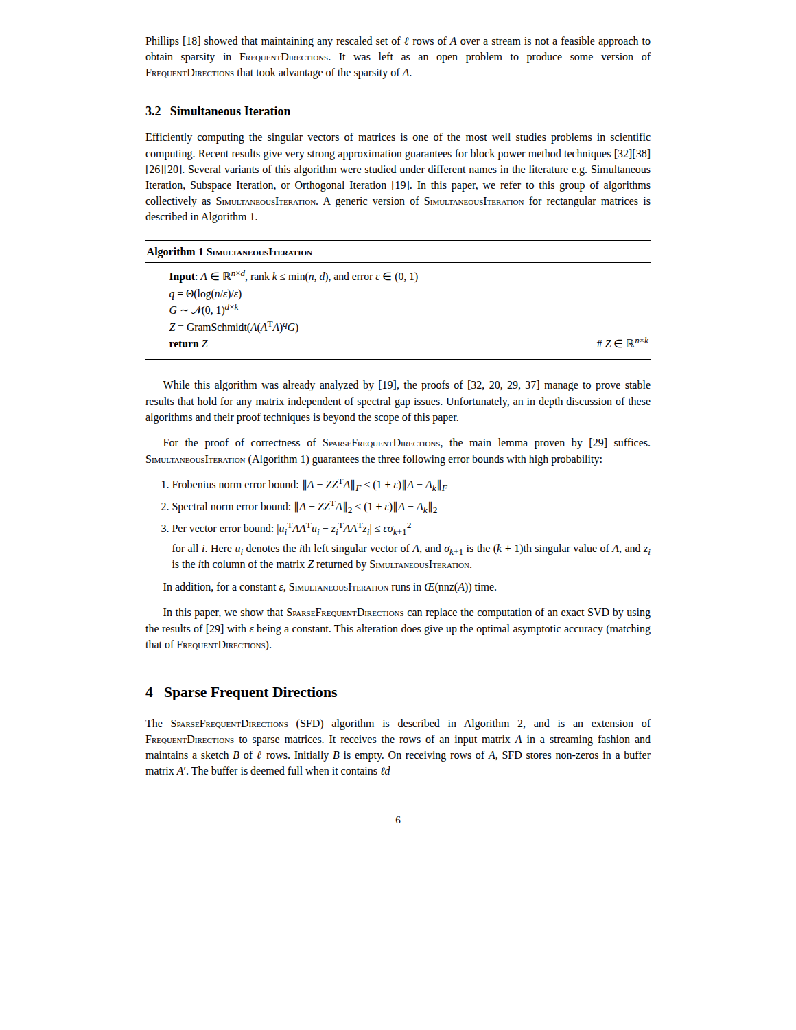Phillips [18] showed that maintaining any rescaled set of ℓ rows of A over a stream is not a feasible approach to obtain sparsity in FrequentDirections. It was left as an open problem to produce some version of FrequentDirections that took advantage of the sparsity of A.
3.2 Simultaneous Iteration
Efficiently computing the singular vectors of matrices is one of the most well studies problems in scientific computing. Recent results give very strong approximation guarantees for block power method techniques [32][38][26][20]. Several variants of this algorithm were studied under different names in the literature e.g. Simultaneous Iteration, Subspace Iteration, or Orthogonal Iteration [19]. In this paper, we refer to this group of algorithms collectively as SimultaneousIteration. A generic version of SimultaneousIteration for rectangular matrices is described in Algorithm 1.
Algorithm 1 SimultaneousIteration
Input: A ∈ ℝn×d, rank k ≤ min(n, d), and error ε ∈ (0, 1)
q = Θ(log(n/ε)/ε)
G ∼ 𝒩(0, 1)d×k
Z = GramSchmidt(A(ATA)qG)
return Z# Z ∈ ℝn×k
While this algorithm was already analyzed by [19], the proofs of [32, 20, 29, 37] manage to prove stable results that hold for any matrix independent of spectral gap issues. Unfortunately, an in depth discussion of these algorithms and their proof techniques is beyond the scope of this paper.
For the proof of correctness of SparseFrequentDirections, the main lemma proven by [29] suffices. SimultaneousIteration (Algorithm 1) guarantees the three following error bounds with high probability:
Frobenius norm error bound: ∥A − ZZTA∥F ≤ (1 + ε)∥A − Ak∥F
Spectral norm error bound: ∥A − ZZTA∥2 ≤ (1 + ε)∥A − Ak∥2
Per vector error bound: |uiTAATui − ziTAATzi| ≤ εσk+12
for all i. Here ui denotes the ith left singular vector of A, and σk+1 is the (k + 1)th singular value of A, and zi is the ith column of the matrix Z returned by SimultaneousIteration.
In addition, for a constant ε, SimultaneousIteration runs in Œ(nnz(A)) time.
In this paper, we show that SparseFrequentDirections can replace the computation of an exact SVD by using the results of [29] with ε being a constant. This alteration does give up the optimal asymptotic accuracy (matching that of FrequentDirections).
4 Sparse Frequent Directions
The SparseFrequentDirections (SFD) algorithm is described in Algorithm 2, and is an extension of FrequentDirections to sparse matrices. It receives the rows of an input matrix A in a streaming fashion and maintains a sketch B of ℓ rows. Initially B is empty. On receiving rows of A, SFD stores non-zeros in a buffer matrix A′. The buffer is deemed full when it contains ℓd
6